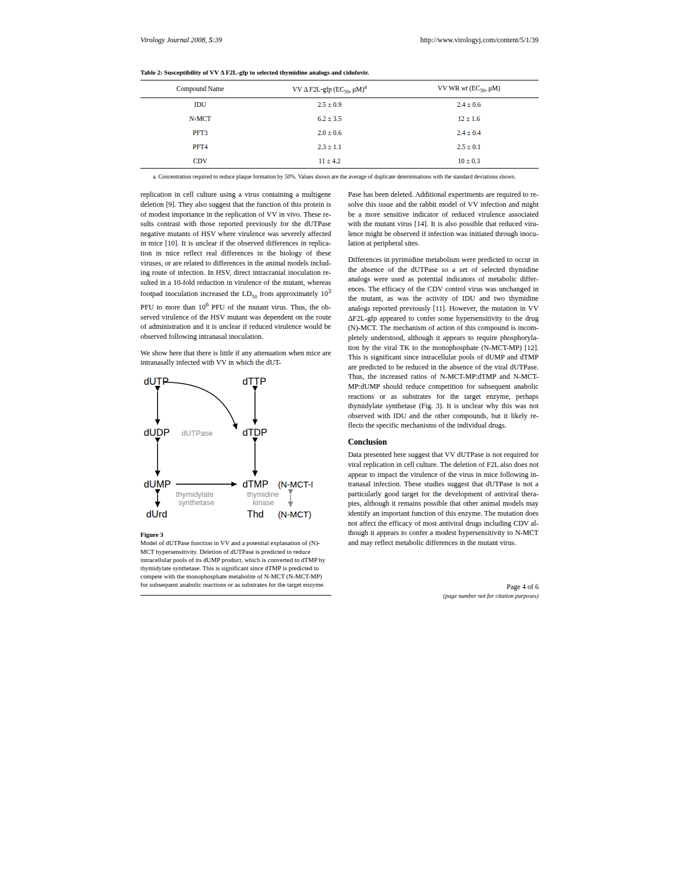Virology Journal 2008, 5:39
http://www.virologyj.com/content/5/1/39
Table 2: Susceptibility of VV Δ F2L-gfp to selected thymidine analogs and cidofovir.
| Compound Name | VV Δ F2L-gfp (EC 50 , μM) a | VV WR wt (EC 50 , μM) |
| --- | --- | --- |
| IDU | 2.5 ± 0.9 | 2.4 ± 0.6 |
| N-MCT | 6.2 ± 3.5 | 12 ± 1.6 |
| PFT3 | 2.0 ± 0.6 | 2.4 ± 0.4 |
| PFT4 | 2.3 ± 1.1 | 2.5 ± 0.1 |
| CDV | 11 ± 4.2 | 10 ± 0.3 |
a. Concentration required to reduce plaque formation by 50%. Values shown are the average of duplicate determinations with the standard deviations shown.
replication in cell culture using a virus containing a multigene deletion [9]. They also suggest that the function of this protein is of modest importance in the replication of VV in vivo. These results contrast with those reported previously for the dUTPase negative mutants of HSV where virulence was severely affected in mice [10]. It is unclear if the observed differences in replication in mice reflect real differences in the biology of these viruses, or are related to differences in the animal models including route of infection. In HSV, direct intracranial inoculation resulted in a 10-fold reduction in virulence of the mutant, whereas footpad inoculation increased the LD50 from approximately 103 PFU to more than 106 PFU of the mutant virus. Thus, the observed virulence of the HSV mutant was dependent on the route of administration and it is unclear if reduced virulence would be observed following intranasal inoculation.
We show here that there is little if any attenuation when mice are intranasally infected with VV in which the dUT-
dUTP dUDP dUMP dUrd dTTP dTDP dTMP Thd (N-MCT-MP) (N-MCT) dUTPase thymidylate synthetase thymidine kinase
Figure 3
Model of dUTPase function in VV and a potential explanation of (N)-MCT hypersensitivity. Deletion of dUTPase is predicted to reduce intracellular pools of its dUMP product, which is converted to dTMP by thymidylate synthetase. This is significant since dTMP is predicted to compete with the monophosphate metabolite of N-MCT (N-MCT-MP) for subsequent anabolic reactions or as substrates for the target enzyme.
Pase has been deleted. Additional experiments are required to resolve this issue and the rabbit model of VV infection and might be a more sensitive indicator of reduced virulence associated with the mutant virus [14]. It is also possible that reduced virulence might be observed if infection was initiated through inoculation at peripheral sites.
Differences in pyrimidine metabolism were predicted to occur in the absence of the dUTPase so a set of selected thymidine analogs were used as potential indicators of metabolic differences. The efficacy of the CDV control virus was unchanged in the mutant, as was the activity of IDU and two thymidine analogs reported previously [11]. However, the mutation in VV ΔF2L-gfp appeared to confer some hypersensitivity to the drug (N)-MCT. The mechanism of action of this compound is incompletely understood, although it appears to require phosphorylation by the viral TK to the monophosphate (N-MCT-MP) [12]. This is significant since intracellular pools of dUMP and dTMP are predicted to be reduced in the absence of the viral dUTPase. Thus, the increased ratios of N-MCT-MP:dTMP and N-MCT-MP:dUMP should reduce competition for subsequent anabolic reactions or as substrates for the target enzyme, perhaps thymidylate synthetase (Fig. 3). It is unclear why this was not observed with IDU and the other compounds, but it likely reflects the specific mechanisms of the individual drugs.
Conclusion
Data presented here suggest that VV dUTPase is not required for viral replication in cell culture. The deletion of F2L also does not appear to impact the virulence of the virus in mice following intranasal infection. These studies suggest that dUTPase is not a particularly good target for the development of antiviral therapies, although it remains possible that other animal models may identify an important function of this enzyme. The mutation does not affect the efficacy of most antiviral drugs including CDV although it appears to confer a modest hypersensitivity to N-MCT and may reflect metabolic differences in the mutant virus.
Page 4 of 6
(page number not for citation purposes)